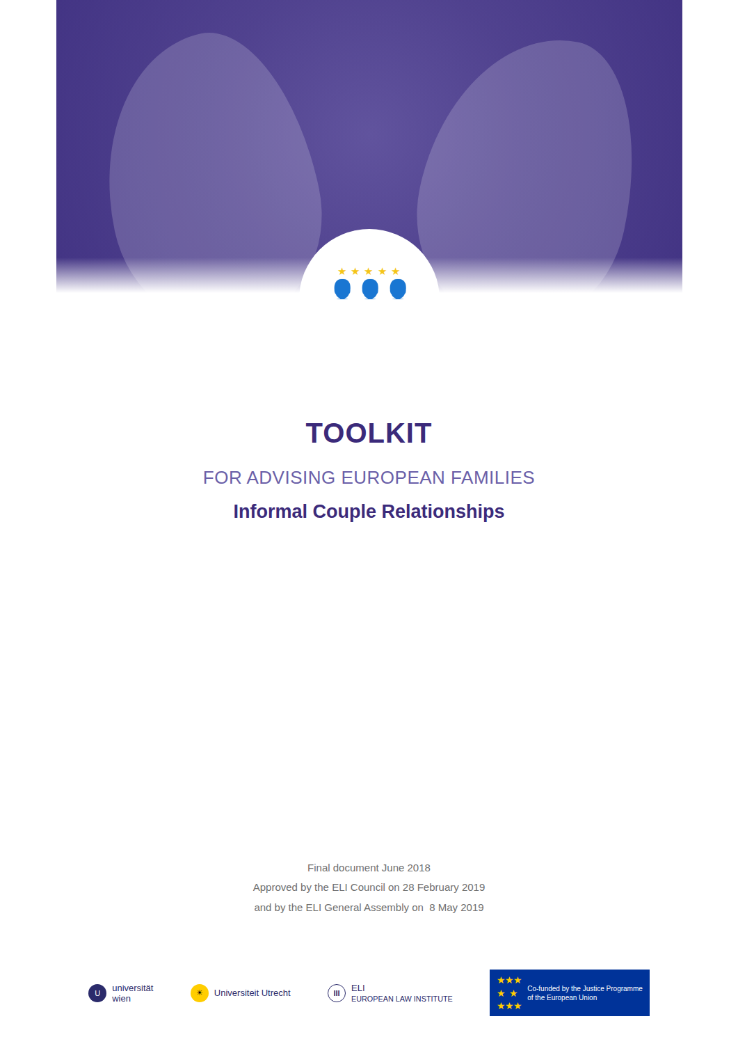★ ★ ★ ★ ★ 👤👤👤
Empowering
European
Families
TOOLKIT
FOR ADVISING EUROPEAN FAMILIES
Informal Couple Relationships
Final document June 2018
Approved by the ELI Council on 28 February 2019
and by the ELI General Assembly on 8 May 2019
U universität
wien
☀ Universiteit Utrecht
III ELI
EUROPEAN LAW INSTITUTE
★★★
★ ★
★★★ Co-funded by the Justice Programme
of the European Union